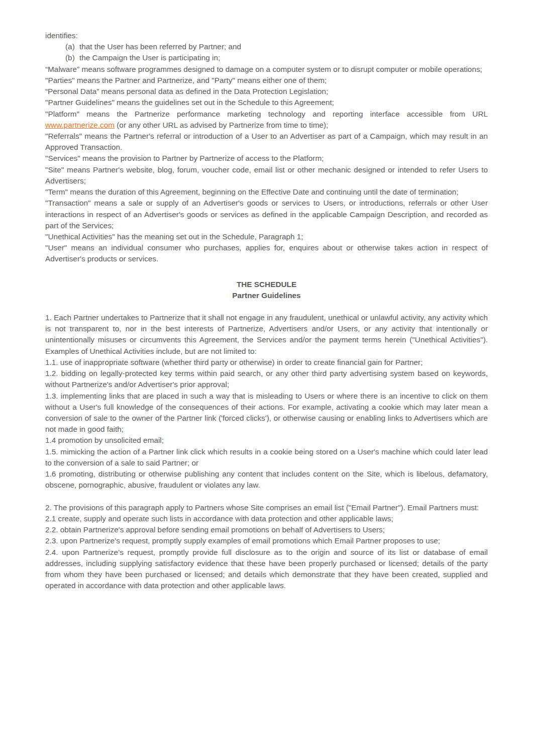identifies:
(a) that the User has been referred by Partner; and
(b) the Campaign the User is participating in;
“Malware” means software programmes designed to damage on a computer system or to disrupt computer or mobile operations;
"Parties" means the Partner and Partnerize, and "Party" means either one of them;
“Personal Data” means personal data as defined in the Data Protection Legislation;
"Partner Guidelines" means the guidelines set out in the Schedule to this Agreement;
"Platform" means the Partnerize performance marketing technology and reporting interface accessible from URL www.partnerize.com (or any other URL as advised by Partnerize from time to time);
"Referrals" means the Partner's referral or introduction of a User to an Advertiser as part of a Campaign, which may result in an Approved Transaction.
"Services" means the provision to Partner by Partnerize of access to the Platform;
"Site" means Partner's website, blog, forum, voucher code, email list or other mechanic designed or intended to refer Users to Advertisers;
"Term" means the duration of this Agreement, beginning on the Effective Date and continuing until the date of termination;
"Transaction" means a sale or supply of an Advertiser's goods or services to Users, or introductions, referrals or other User interactions in respect of an Advertiser's goods or services as defined in the applicable Campaign Description, and recorded as part of the Services;
"Unethical Activities" has the meaning set out in the Schedule, Paragraph 1;
"User" means an individual consumer who purchases, applies for, enquires about or otherwise takes action in respect of Advertiser's products or services.
THE SCHEDULE
Partner Guidelines
1. Each Partner undertakes to Partnerize that it shall not engage in any fraudulent, unethical or unlawful activity, any activity which is not transparent to, nor in the best interests of Partnerize, Advertisers and/or Users, or any activity that intentionally or unintentionally misuses or circumvents this Agreement, the Services and/or the payment terms herein ("Unethical Activities"). Examples of Unethical Activities include, but are not limited to:
1.1. use of inappropriate software (whether third party or otherwise) in order to create financial gain for Partner;
1.2. bidding on legally-protected key terms within paid search, or any other third party advertising system based on keywords, without Partnerize's and/or Advertiser's prior approval;
1.3. implementing links that are placed in such a way that is misleading to Users or where there is an incentive to click on them without a User's full knowledge of the consequences of their actions. For example, activating a cookie which may later mean a conversion of sale to the owner of the Partner link ('forced clicks'), or otherwise causing or enabling links to Advertisers which are not made in good faith;
1.4 promotion by unsolicited email;
1.5. mimicking the action of a Partner link click which results in a cookie being stored on a User's machine which could later lead to the conversion of a sale to said Partner; or
1.6 promoting, distributing or otherwise publishing any content that includes content on the Site, which is libelous, defamatory, obscene, pornographic, abusive, fraudulent or violates any law.
2. The provisions of this paragraph apply to Partners whose Site comprises an email list ("Email Partner"). Email Partners must:
2.1 create, supply and operate such lists in accordance with data protection and other applicable laws;
2.2. obtain Partnerize's approval before sending email promotions on behalf of Advertisers to Users;
2.3. upon Partnerize’s request, promptly supply examples of email promotions which Email Partner proposes to use;
2.4. upon Partnerize’s request, promptly provide full disclosure as to the origin and source of its list or database of email addresses, including supplying satisfactory evidence that these have been properly purchased or licensed; details of the party from whom they have been purchased or licensed; and details which demonstrate that they have been created, supplied and operated in accordance with data protection and other applicable laws.